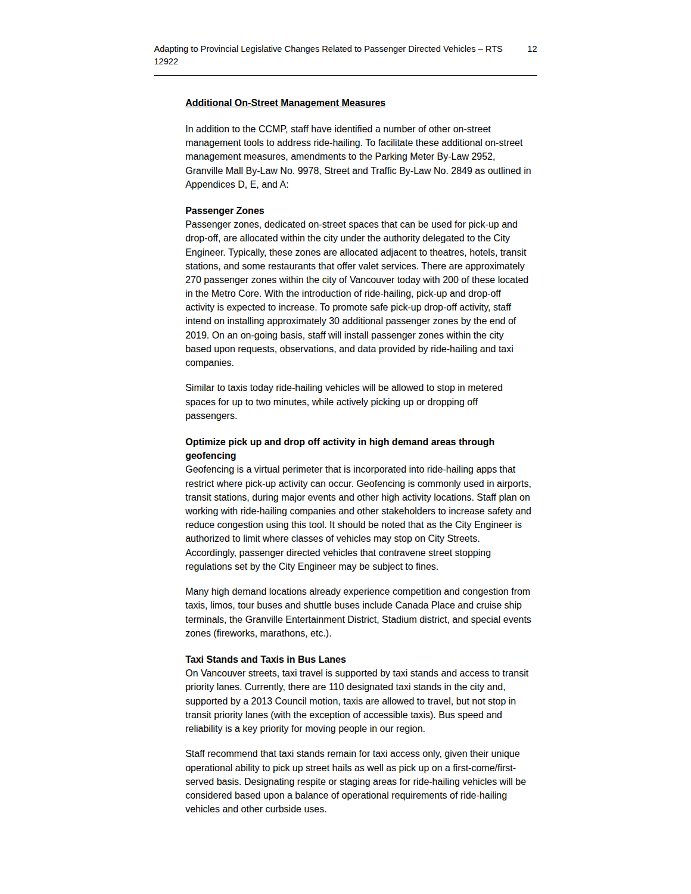Adapting to Provincial Legislative Changes Related to Passenger Directed Vehicles – RTS 12922
12
Additional On-Street Management Measures
In addition to the CCMP, staff have identified a number of other on-street management tools to address ride-hailing. To facilitate these additional on-street management measures, amendments to the Parking Meter By-Law 2952, Granville Mall By-Law No. 9978, Street and Traffic By-Law No. 2849 as outlined in Appendices D, E, and A:
Passenger Zones
Passenger zones, dedicated on-street spaces that can be used for pick-up and drop-off, are allocated within the city under the authority delegated to the City Engineer. Typically, these zones are allocated adjacent to theatres, hotels, transit stations, and some restaurants that offer valet services. There are approximately 270 passenger zones within the city of Vancouver today with 200 of these located in the Metro Core. With the introduction of ride-hailing, pick-up and drop-off activity is expected to increase. To promote safe pick-up drop-off activity, staff intend on installing approximately 30 additional passenger zones by the end of 2019. On an on-going basis, staff will install passenger zones within the city based upon requests, observations, and data provided by ride-hailing and taxi companies.
Similar to taxis today ride-hailing vehicles will be allowed to stop in metered spaces for up to two minutes, while actively picking up or dropping off passengers.
Optimize pick up and drop off activity in high demand areas through geofencing
Geofencing is a virtual perimeter that is incorporated into ride-hailing apps that restrict where pick-up activity can occur. Geofencing is commonly used in airports, transit stations, during major events and other high activity locations. Staff plan on working with ride-hailing companies and other stakeholders to increase safety and reduce congestion using this tool. It should be noted that as the City Engineer is authorized to limit where classes of vehicles may stop on City Streets. Accordingly, passenger directed vehicles that contravene street stopping regulations set by the City Engineer may be subject to fines.
Many high demand locations already experience competition and congestion from taxis, limos, tour buses and shuttle buses include Canada Place and cruise ship terminals, the Granville Entertainment District, Stadium district, and special events zones (fireworks, marathons, etc.).
Taxi Stands and Taxis in Bus Lanes
On Vancouver streets, taxi travel is supported by taxi stands and access to transit priority lanes. Currently, there are 110 designated taxi stands in the city and, supported by a 2013 Council motion, taxis are allowed to travel, but not stop in transit priority lanes (with the exception of accessible taxis). Bus speed and reliability is a key priority for moving people in our region.
Staff recommend that taxi stands remain for taxi access only, given their unique operational ability to pick up street hails as well as pick up on a first-come/first-served basis. Designating respite or staging areas for ride-hailing vehicles will be considered based upon a balance of operational requirements of ride-hailing vehicles and other curbside uses.